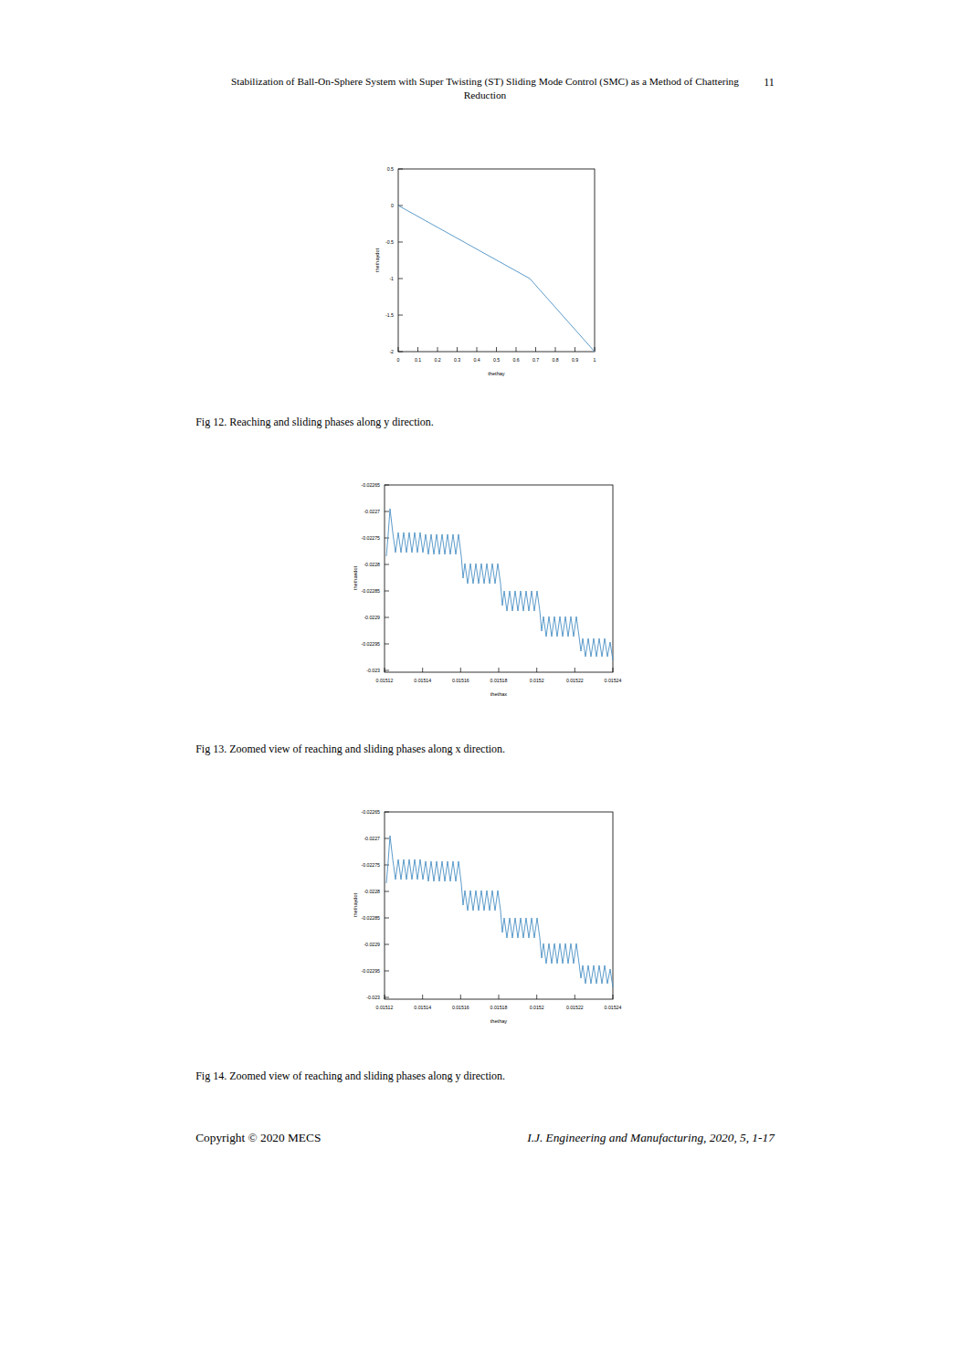Stabilization of Ball-On-Sphere System with Super Twisting (ST) Sliding Mode Control (SMC) as a Method of Chattering Reduction 11
0.5 0 -0.5 -1 -1.5 -2 0 0.1 0.2 0.3 0.4 0.5 0.6 0.7 0.8 0.9 1 thethay thethaydot
Fig 12. Reaching and sliding phases along y direction.
-0.02265 -0.0227 -0.02275 -0.0228 -0.02285 -0.0229 -0.02295 -0.023 0.01512 0.01514 0.01516 0.01518 0.0152 0.01522 0.01524 thethax thethaxdot
Fig 13. Zoomed view of reaching and sliding phases along x direction.
-0.02265 -0.0227 -0.02275 -0.0228 -0.02285 -0.0229 -0.02295 -0.023 0.01512 0.01514 0.01516 0.01518 0.0152 0.01522 0.01524 thethay thethaydot
Fig 14. Zoomed view of reaching and sliding phases along y direction.
Copyright © 2020 MECS
I.J. Engineering and Manufacturing, 2020, 5, 1-17